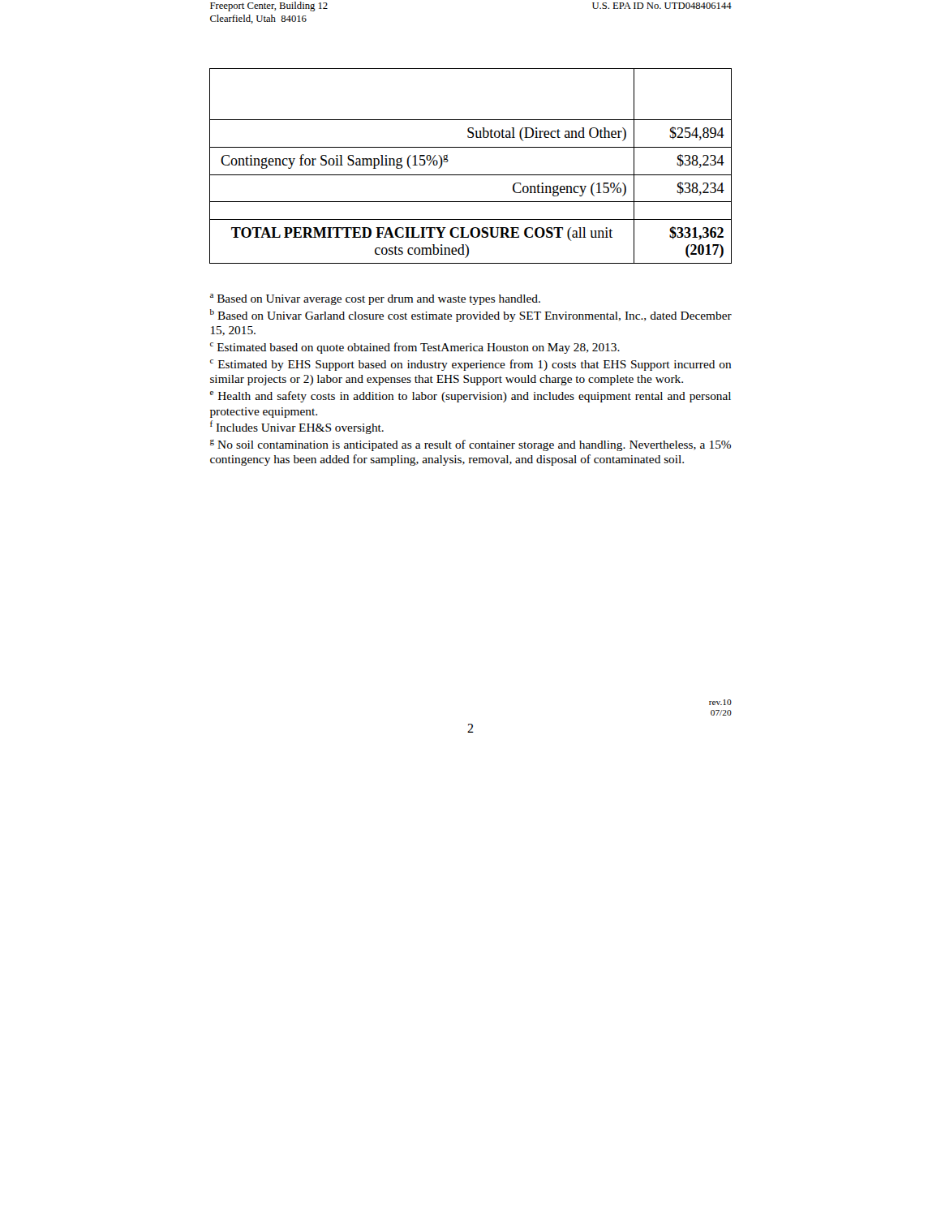Freeport Center, Building 12
Clearfield, Utah 84016
U.S. EPA ID No. UTD048406144
| Subtotal (Direct and Other) | $254,894 |
| Contingency for Soil Sampling (15%) g | $38,234 |
| Contingency (15%) | $38,234 |
| TOTAL PERMITTED FACILITY CLOSURE COST (all unit costs combined) | $331,362 (2017) |
a Based on Univar average cost per drum and waste types handled.
b Based on Univar Garland closure cost estimate provided by SET Environmental, Inc., dated December 15, 2015.
c Estimated based on quote obtained from TestAmerica Houston on May 28, 2013.
c Estimated by EHS Support based on industry experience from 1) costs that EHS Support incurred on similar projects or 2) labor and expenses that EHS Support would charge to complete the work.
e Health and safety costs in addition to labor (supervision) and includes equipment rental and personal protective equipment.
f Includes Univar EH&S oversight.
g No soil contamination is anticipated as a result of container storage and handling. Nevertheless, a 15% contingency has been added for sampling, analysis, removal, and disposal of contaminated soil.
rev.10
07/20
2